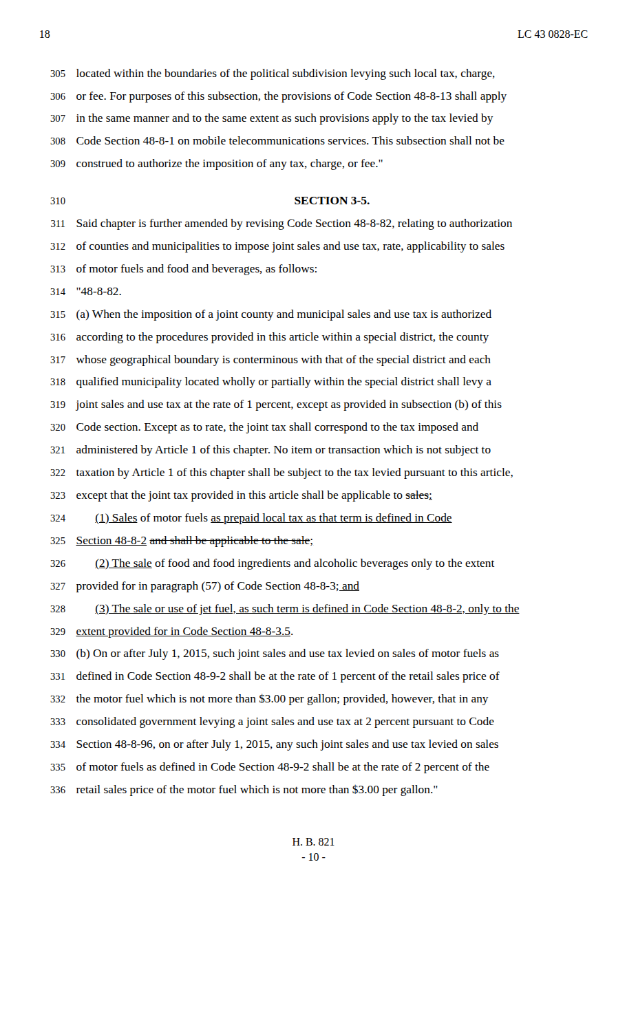18 LC 43 0828-EC
305 located within the boundaries of the political subdivision levying such local tax, charge,
306 or fee. For purposes of this subsection, the provisions of Code Section 48-8-13 shall apply
307 in the same manner and to the same extent as such provisions apply to the tax levied by
308 Code Section 48-8-1 on mobile telecommunications services. This subsection shall not be
309 construed to authorize the imposition of any tax, charge, or fee."
310 SECTION 3-5.
311 Said chapter is further amended by revising Code Section 48-8-82, relating to authorization
312 of counties and municipalities to impose joint sales and use tax, rate, applicability to sales
313 of motor fuels and food and beverages, as follows:
314"48-8-82.
315(a) When the imposition of a joint county and municipal sales and use tax is authorized
316 according to the procedures provided in this article within a special district, the county
317 whose geographical boundary is conterminous with that of the special district and each
318 qualified municipality located wholly or partially within the special district shall levy a
319 joint sales and use tax at the rate of 1 percent, except as provided in subsection (b) of this
320 Code section. Except as to rate, the joint tax shall correspond to the tax imposed and
321 administered by Article 1 of this chapter. No item or transaction which is not subject to
322 taxation by Article 1 of this chapter shall be subject to the tax levied pursuant to this article,
323 except that the joint tax provided in this article shall be applicable to sales:
324(1) Sales of motor fuels as prepaid local tax as that term is defined in Code
325 Section 48-8-2 and shall be applicable to the sale;
326(2) The sale of food and food ingredients and alcoholic beverages only to the extent
327 provided for in paragraph (57) of Code Section 48-8-3; and
328(3) The sale or use of jet fuel, as such term is defined in Code Section 48-8-2, only to the
329 extent provided for in Code Section 48-8-3.5.
330(b) On or after July 1, 2015, such joint sales and use tax levied on sales of motor fuels as
331 defined in Code Section 48-9-2 shall be at the rate of 1 percent of the retail sales price of
332 the motor fuel which is not more than $3.00 per gallon; provided, however, that in any
333 consolidated government levying a joint sales and use tax at 2 percent pursuant to Code
334 Section 48-8-96, on or after July 1, 2015, any such joint sales and use tax levied on sales
335 of motor fuels as defined in Code Section 48-9-2 shall be at the rate of 2 percent of the
336 retail sales price of the motor fuel which is not more than $3.00 per gallon."
H. B. 821
- 10 -